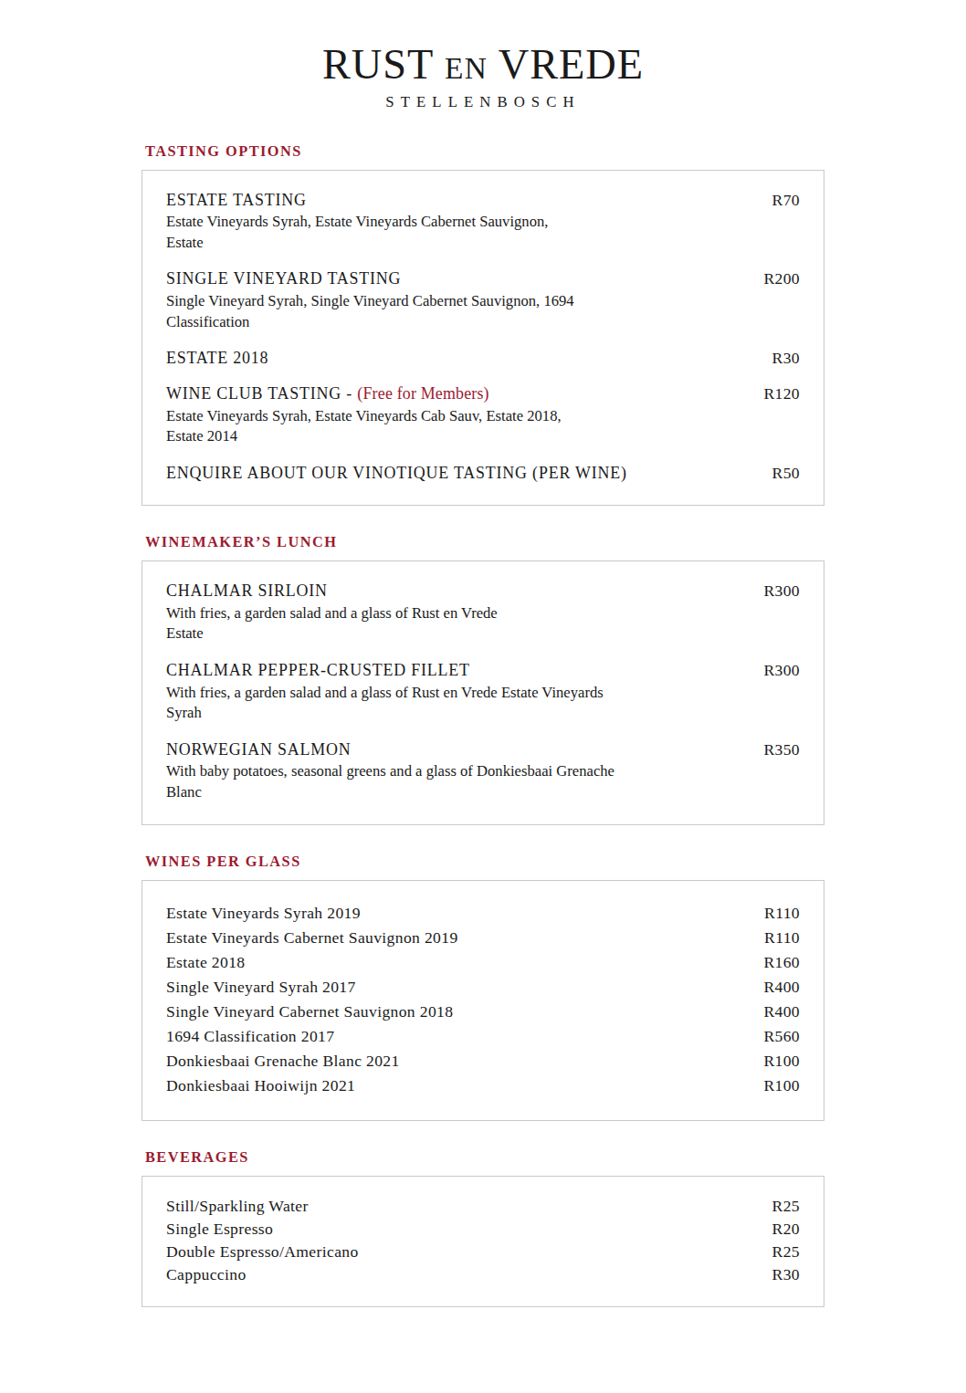Rust en Vrede
Stellenbosch
Tasting Options
Estate Tasting
Estate Vineyards Syrah, Estate Vineyards Cabernet Sauvignon, Estate
R70
Single Vineyard Tasting
Single Vineyard Syrah, Single Vineyard Cabernet Sauvignon, 1694 Classification
R200
Estate 2018
R30
Wine Club Tasting - (Free for Members)
Estate Vineyards Syrah, Estate Vineyards Cab Sauv, Estate 2018, Estate 2014
R120
Enquire About Our Vinotique Tasting (Per Wine)
R50
Winemaker’s Lunch
Chalmar Sirloin
With fries, a garden salad and a glass of Rust en Vrede Estate
R300
Chalmar Pepper-Crusted Fillet
With fries, a garden salad and a glass of Rust en Vrede Estate Vineyards Syrah
R300
Norwegian Salmon
With baby potatoes, seasonal greens and a glass of Donkiesbaai Grenache Blanc
R350
Wines Per Glass
Estate Vineyards Syrah 2019 R110
Estate Vineyards Cabernet Sauvignon 2019 R110
Estate 2018 R160
Single Vineyard Syrah 2017 R400
Single Vineyard Cabernet Sauvignon 2018 R400
1694 Classification 2017 R560
Donkiesbaai Grenache Blanc 2021 R100
Donkiesbaai Hooiwijn 2021 R100
Beverages
Still/Sparkling Water R25 Single Espresso R20 Double Espresso/Americano R25 Cappuccino R30